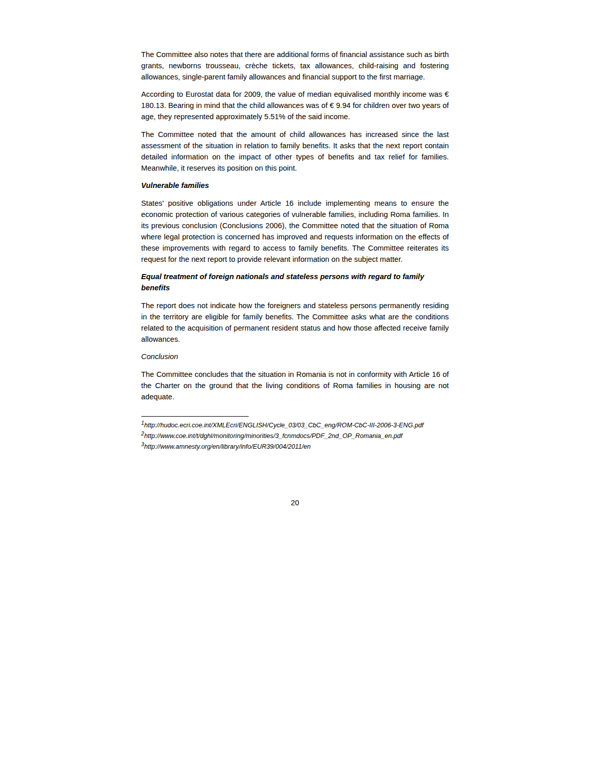The Committee also notes that there are additional forms of financial assistance such as birth grants, newborns trousseau, crèche tickets, tax allowances, child-raising and fostering allowances, single-parent family allowances and financial support to the first marriage.
According to Eurostat data for 2009, the value of median equivalised monthly income was € 180.13. Bearing in mind that the child allowances was of € 9.94 for children over two years of age, they represented approximately 5.51% of the said income.
The Committee noted that the amount of child allowances has increased since the last assessment of the situation in relation to family benefits. It asks that the next report contain detailed information on the impact of other types of benefits and tax relief for families. Meanwhile, it reserves its position on this point.
Vulnerable families
States' positive obligations under Article 16 include implementing means to ensure the economic protection of various categories of vulnerable families, including Roma families. In its previous conclusion (Conclusions 2006), the Committee noted that the situation of Roma where legal protection is concerned has improved and requests information on the effects of these improvements with regard to access to family benefits. The Committee reiterates its request for the next report to provide relevant information on the subject matter.
Equal treatment of foreign nationals and stateless persons with regard to family benefits
The report does not indicate how the foreigners and stateless persons permanently residing in the territory are eligible for family benefits. The Committee asks what are the conditions related to the acquisition of permanent resident status and how those affected receive family allowances.
Conclusion
The Committee concludes that the situation in Romania is not in conformity with Article 16 of the Charter on the ground that the living conditions of Roma families in housing are not adequate.
1http://hudoc.ecri.coe.int/XMLEcri/ENGLISH/Cycle_03/03_CbC_eng/ROM-CbC-III-2006-3-ENG.pdf
2http://www.coe.int/t/dghl/monitoring/minorities/3_fcnmdocs/PDF_2nd_OP_Romania_en.pdf
3http://www.amnesty.org/en/library/info/EUR39/004/2011/en
20